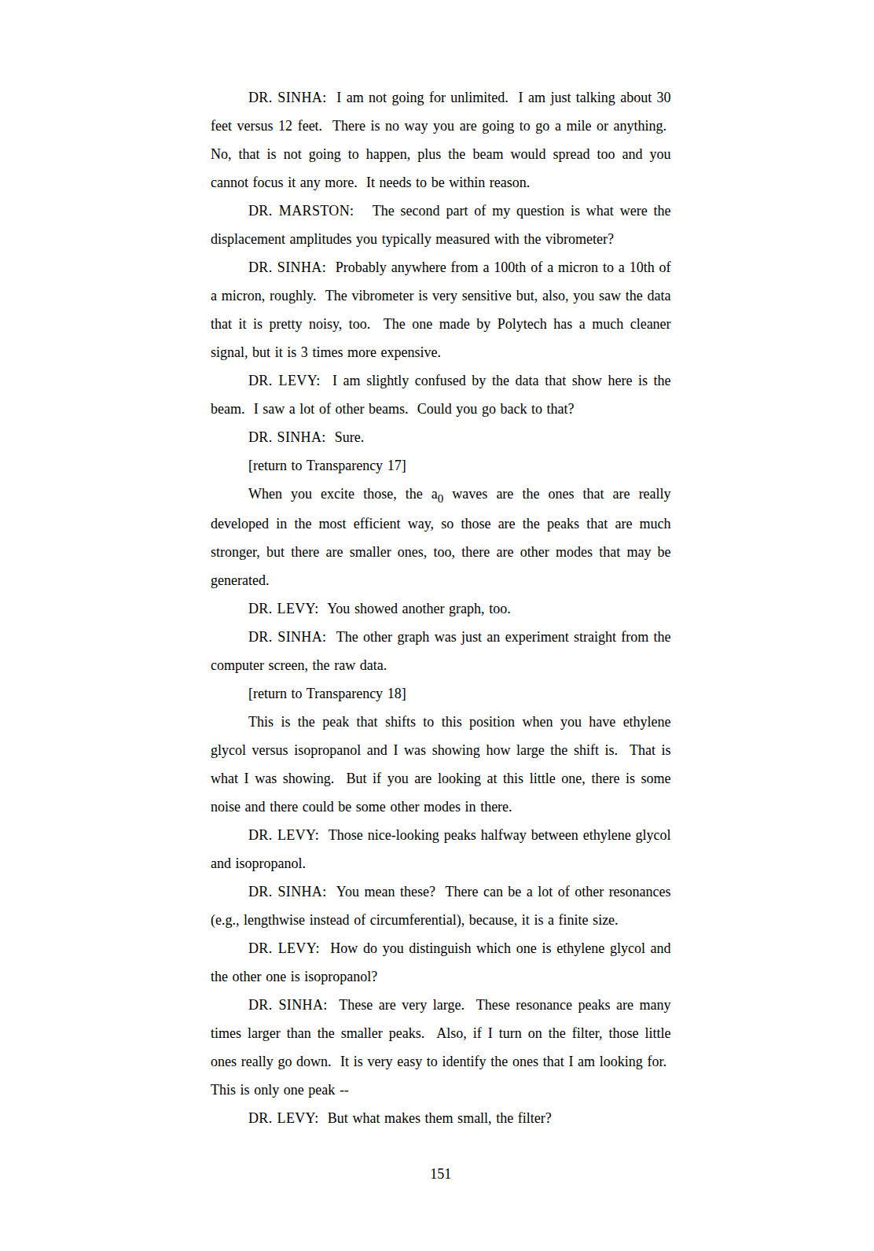DR. SINHA: I am not going for unlimited. I am just talking about 30 feet versus 12 feet. There is no way you are going to go a mile or anything. No, that is not going to happen, plus the beam would spread too and you cannot focus it any more. It needs to be within reason.
DR. MARSTON: The second part of my question is what were the displacement amplitudes you typically measured with the vibrometer?
DR. SINHA: Probably anywhere from a 100th of a micron to a 10th of a micron, roughly. The vibrometer is very sensitive but, also, you saw the data that it is pretty noisy, too. The one made by Polytech has a much cleaner signal, but it is 3 times more expensive.
DR. LEVY: I am slightly confused by the data that show here is the beam. I saw a lot of other beams. Could you go back to that?
DR. SINHA: Sure.
[return to Transparency 17]
When you excite those, the a0 waves are the ones that are really developed in the most efficient way, so those are the peaks that are much stronger, but there are smaller ones, too, there are other modes that may be generated.
DR. LEVY: You showed another graph, too.
DR. SINHA: The other graph was just an experiment straight from the computer screen, the raw data.
[return to Transparency 18]
This is the peak that shifts to this position when you have ethylene glycol versus isopropanol and I was showing how large the shift is. That is what I was showing. But if you are looking at this little one, there is some noise and there could be some other modes in there.
DR. LEVY: Those nice-looking peaks halfway between ethylene glycol and isopropanol.
DR. SINHA: You mean these? There can be a lot of other resonances (e.g., lengthwise instead of circumferential), because, it is a finite size.
DR. LEVY: How do you distinguish which one is ethylene glycol and the other one is isopropanol?
DR. SINHA: These are very large. These resonance peaks are many times larger than the smaller peaks. Also, if I turn on the filter, those little ones really go down. It is very easy to identify the ones that I am looking for. This is only one peak --
DR. LEVY: But what makes them small, the filter?
151